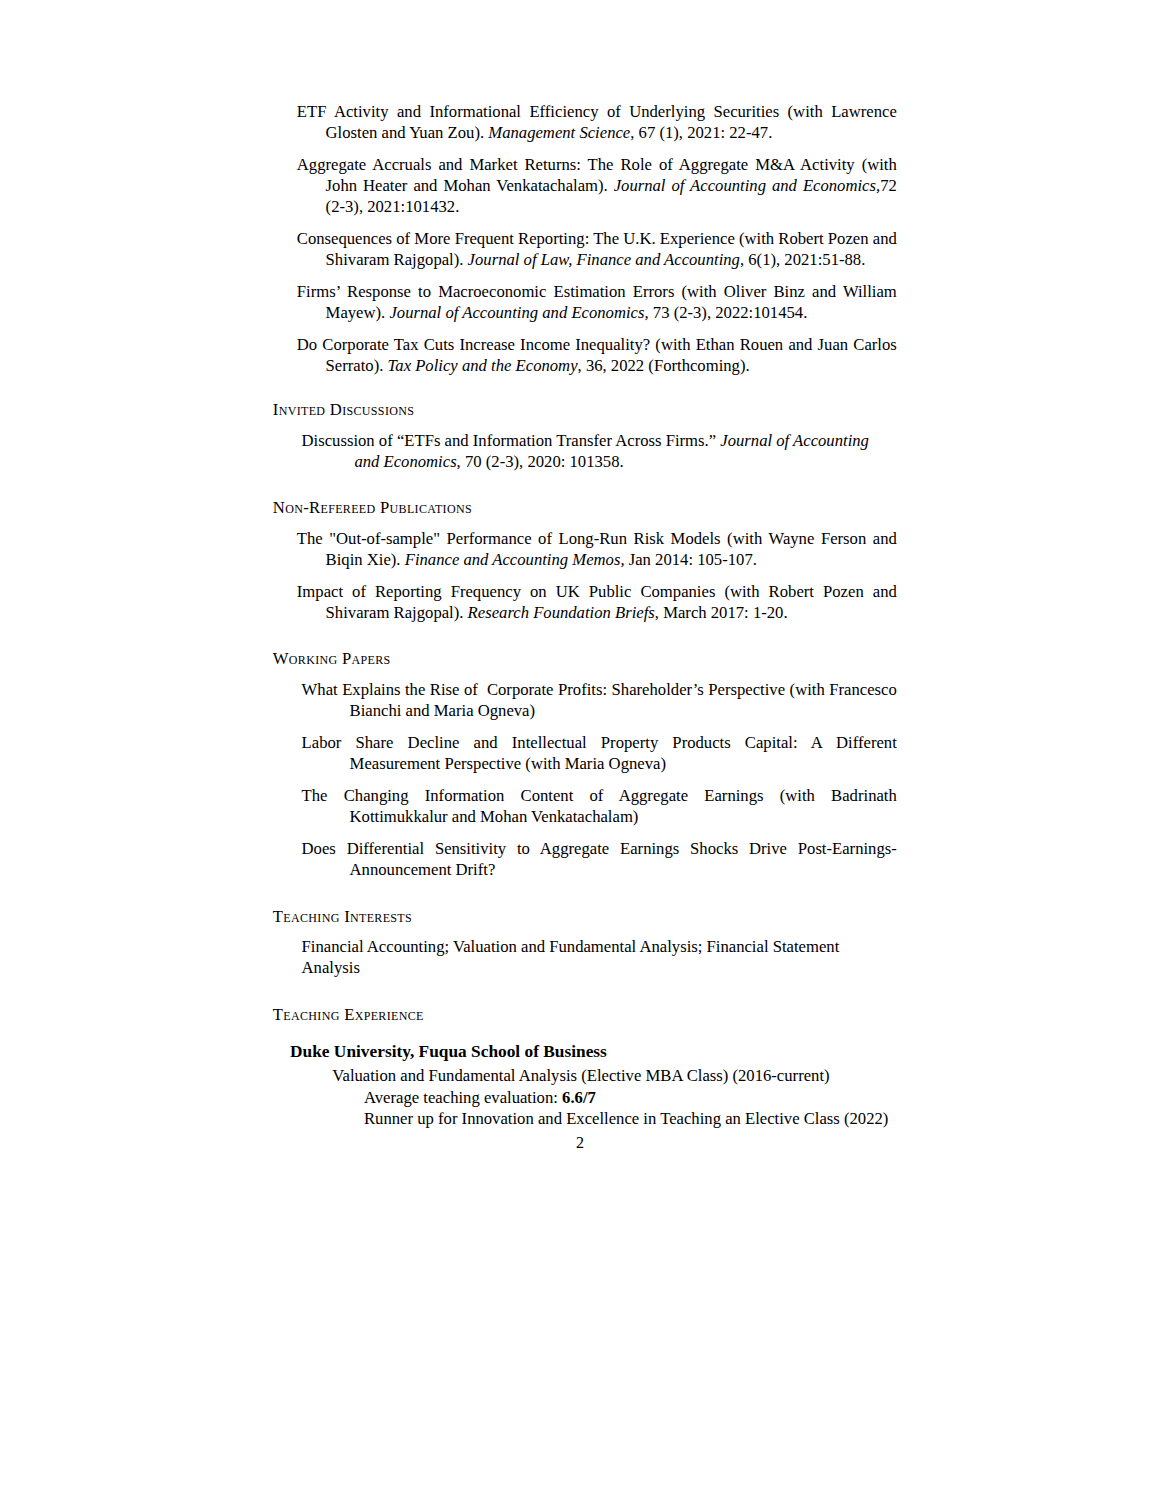ETF Activity and Informational Efficiency of Underlying Securities (with Lawrence Glosten and Yuan Zou). Management Science, 67 (1), 2021: 22-47.
Aggregate Accruals and Market Returns: The Role of Aggregate M&A Activity (with John Heater and Mohan Venkatachalam). Journal of Accounting and Economics, 72 (2-3), 2021:101432.
Consequences of More Frequent Reporting: The U.K. Experience (with Robert Pozen and Shivaram Rajgopal). Journal of Law, Finance and Accounting, 6(1), 2021:51-88.
Firms’ Response to Macroeconomic Estimation Errors (with Oliver Binz and William Mayew). Journal of Accounting and Economics, 73 (2-3), 2022:101454.
Do Corporate Tax Cuts Increase Income Inequality? (with Ethan Rouen and Juan Carlos Serrato). Tax Policy and the Economy, 36, 2022 (Forthcoming).
Invited Discussions
Discussion of “ETFs and Information Transfer Across Firms.” Journal of Accounting and Economics, 70 (2-3), 2020: 101358.
Non-Refereed Publications
The "Out-of-sample" Performance of Long-Run Risk Models (with Wayne Ferson and Biqin Xie). Finance and Accounting Memos, Jan 2014: 105-107.
Impact of Reporting Frequency on UK Public Companies (with Robert Pozen and Shivaram Rajgopal). Research Foundation Briefs, March 2017: 1-20.
Working Papers
What Explains the Rise of Corporate Profits: Shareholder’s Perspective (with Francesco Bianchi and Maria Ogneva)
Labor Share Decline and Intellectual Property Products Capital: A Different Measurement Perspective (with Maria Ogneva)
The Changing Information Content of Aggregate Earnings (with Badrinath Kottimukkalur and Mohan Venkatachalam)
Does Differential Sensitivity to Aggregate Earnings Shocks Drive Post-Earnings-Announcement Drift?
Teaching Interests
Financial Accounting; Valuation and Fundamental Analysis; Financial Statement Analysis
Teaching Experience
Duke University, Fuqua School of Business
Valuation and Fundamental Analysis (Elective MBA Class) (2016-current)
Average teaching evaluation: 6.6/7
Runner up for Innovation and Excellence in Teaching an Elective Class (2022)
2